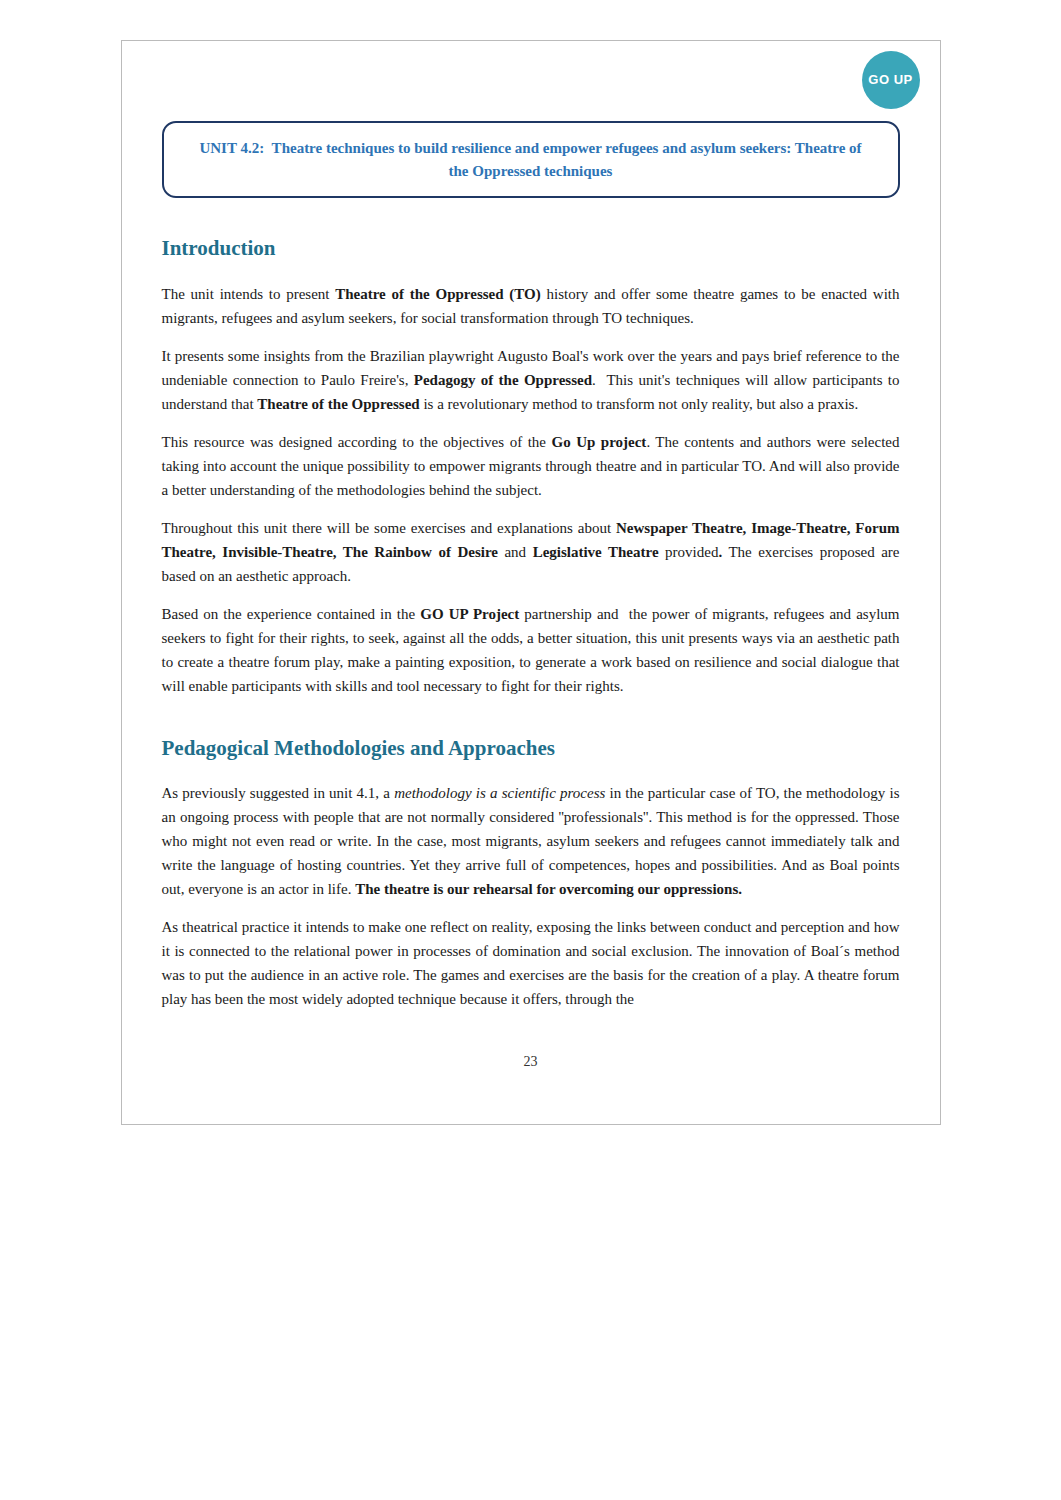GO UP
UNIT 4.2: Theatre techniques to build resilience and empower refugees and asylum seekers: Theatre of the Oppressed techniques
Introduction
The unit intends to present Theatre of the Oppressed (TO) history and offer some theatre games to be enacted with migrants, refugees and asylum seekers, for social transformation through TO techniques.
It presents some insights from the Brazilian playwright Augusto Boal's work over the years and pays brief reference to the undeniable connection to Paulo Freire's, Pedagogy of the Oppressed. This unit's techniques will allow participants to understand that Theatre of the Oppressed is a revolutionary method to transform not only reality, but also a praxis.
This resource was designed according to the objectives of the Go Up project. The contents and authors were selected taking into account the unique possibility to empower migrants through theatre and in particular TO. And will also provide a better understanding of the methodologies behind the subject.
Throughout this unit there will be some exercises and explanations about Newspaper Theatre, Image-Theatre, Forum Theatre, Invisible-Theatre, The Rainbow of Desire and Legislative Theatre provided. The exercises proposed are based on an aesthetic approach.
Based on the experience contained in the GO UP Project partnership and the power of migrants, refugees and asylum seekers to fight for their rights, to seek, against all the odds, a better situation, this unit presents ways via an aesthetic path to create a theatre forum play, make a painting exposition, to generate a work based on resilience and social dialogue that will enable participants with skills and tool necessary to fight for their rights.
Pedagogical Methodologies and Approaches
As previously suggested in unit 4.1, a methodology is a scientific process in the particular case of TO, the methodology is an ongoing process with people that are not normally considered ''professionals''. This method is for the oppressed. Those who might not even read or write. In the case, most migrants, asylum seekers and refugees cannot immediately talk and write the language of hosting countries. Yet they arrive full of competences, hopes and possibilities. And as Boal points out, everyone is an actor in life. The theatre is our rehearsal for overcoming our oppressions.
As theatrical practice it intends to make one reflect on reality, exposing the links between conduct and perception and how it is connected to the relational power in processes of domination and social exclusion. The innovation of Boal´s method was to put the audience in an active role. The games and exercises are the basis for the creation of a play. A theatre forum play has been the most widely adopted technique because it offers, through the
23